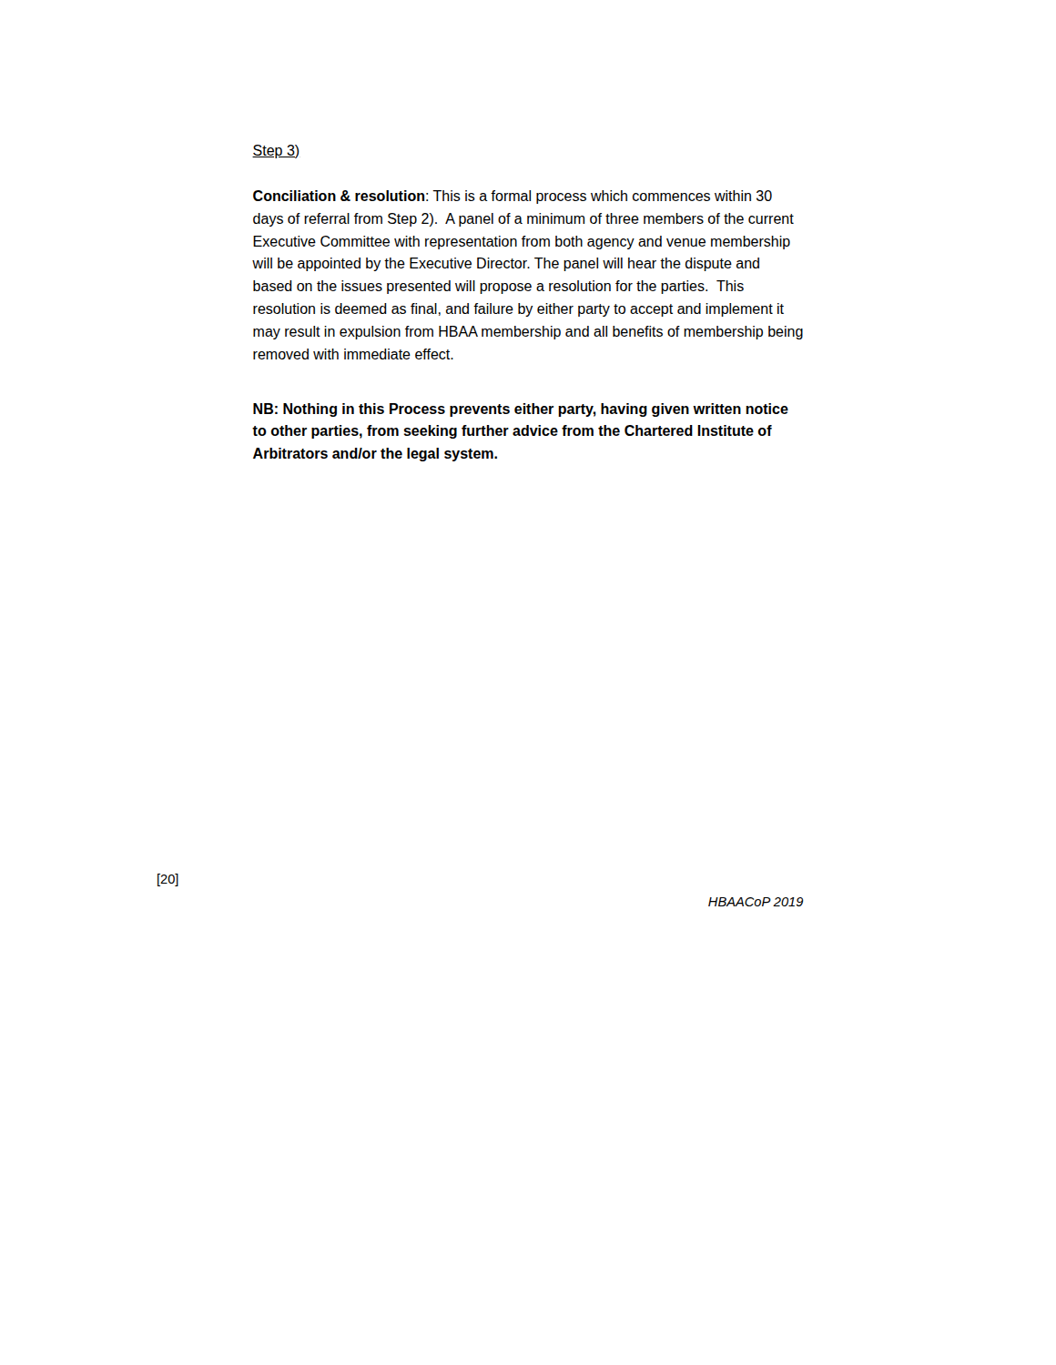Step 3)
Conciliation & resolution: This is a formal process which commences within 30 days of referral from Step 2). A panel of a minimum of three members of the current Executive Committee with representation from both agency and venue membership will be appointed by the Executive Director. The panel will hear the dispute and based on the issues presented will propose a resolution for the parties. This resolution is deemed as final, and failure by either party to accept and implement it may result in expulsion from HBAA membership and all benefits of membership being removed with immediate effect.
NB: Nothing in this Process prevents either party, having given written notice to other parties, from seeking further advice from the Chartered Institute of Arbitrators and/or the legal system.
[20]
HBAACoP 2019